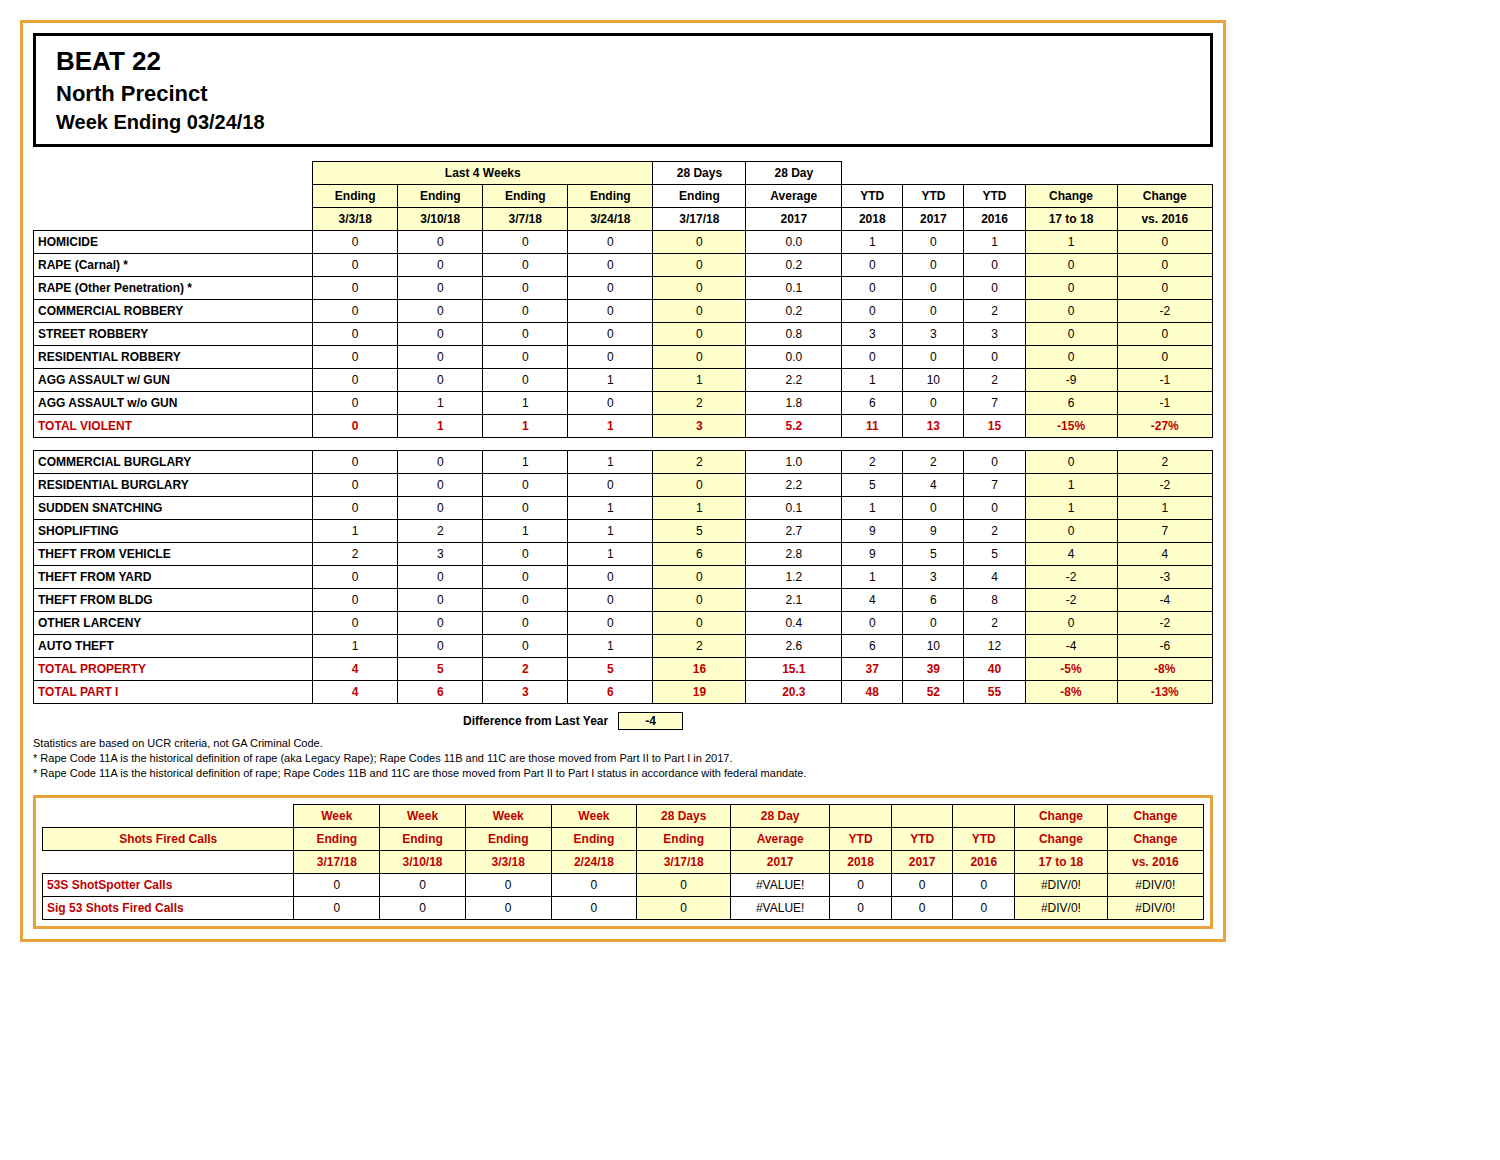BEAT 22
North Precinct
Week Ending 03/24/18
| | Last 4 Weeks | 28 Days | 28 Day | | | | | |
| | Ending | Ending | Ending | Ending | Ending | Average | YTD | YTD | YTD | Change | Change |
| | 3/3/18 | 3/10/18 | 3/7/18 | 3/24/18 | 3/17/18 | 2017 | 2018 | 2017 | 2016 | 17 to 18 | vs. 2016 |
| HOMICIDE | 0 | 0 | 0 | 0 | 0 | 0.0 | 1 | 0 | 1 | 1 | 0 |
| RAPE (Carnal) * | 0 | 0 | 0 | 0 | 0 | 0.2 | 0 | 0 | 0 | 0 | 0 |
| RAPE (Other Penetration) * | 0 | 0 | 0 | 0 | 0 | 0.1 | 0 | 0 | 0 | 0 | 0 |
| COMMERCIAL ROBBERY | 0 | 0 | 0 | 0 | 0 | 0.2 | 0 | 0 | 2 | 0 | -2 |
| STREET ROBBERY | 0 | 0 | 0 | 0 | 0 | 0.8 | 3 | 3 | 3 | 0 | 0 |
| RESIDENTIAL ROBBERY | 0 | 0 | 0 | 0 | 0 | 0.0 | 0 | 0 | 0 | 0 | 0 |
| AGG ASSAULT w/ GUN | 0 | 0 | 0 | 1 | 1 | 2.2 | 1 | 10 | 2 | -9 | -1 |
| AGG ASSAULT w/o GUN | 0 | 1 | 1 | 0 | 2 | 1.8 | 6 | 0 | 7 | 6 | -1 |
| TOTAL VIOLENT | 0 | 1 | 1 | 1 | 3 | 5.2 | 11 | 13 | 15 | -15% | -27% |
| COMMERCIAL BURGLARY | 0 | 0 | 1 | 1 | 2 | 1.0 | 2 | 2 | 0 | 0 | 2 |
| RESIDENTIAL BURGLARY | 0 | 0 | 0 | 0 | 0 | 2.2 | 5 | 4 | 7 | 1 | -2 |
| SUDDEN SNATCHING | 0 | 0 | 0 | 1 | 1 | 0.1 | 1 | 0 | 0 | 1 | 1 |
| SHOPLIFTING | 1 | 2 | 1 | 1 | 5 | 2.7 | 9 | 9 | 2 | 0 | 7 |
| THEFT FROM VEHICLE | 2 | 3 | 0 | 1 | 6 | 2.8 | 9 | 5 | 5 | 4 | 4 |
| THEFT FROM YARD | 0 | 0 | 0 | 0 | 0 | 1.2 | 1 | 3 | 4 | -2 | -3 |
| THEFT FROM BLDG | 0 | 0 | 0 | 0 | 0 | 2.1 | 4 | 6 | 8 | -2 | -4 |
| OTHER LARCENY | 0 | 0 | 0 | 0 | 0 | 0.4 | 0 | 0 | 2 | 0 | -2 |
| AUTO THEFT | 1 | 0 | 0 | 1 | 2 | 2.6 | 6 | 10 | 12 | -4 | -6 |
| TOTAL PROPERTY | 4 | 5 | 2 | 5 | 16 | 15.1 | 37 | 39 | 40 | -5% | -8% |
| TOTAL PART I | 4 | 6 | 3 | 6 | 19 | 20.3 | 48 | 52 | 55 | -8% | -13% |
Difference from Last Year -4
Statistics are based on UCR criteria, not GA Criminal Code.
* Rape Code 11A is the historical definition of rape (aka Legacy Rape); Rape Codes 11B and 11C are those moved from Part II to Part I in 2017.
* Rape Code 11A is the historical definition of rape; Rape Codes 11B and 11C are those moved from Part II to Part I status in accordance with federal mandate.
| | Week | Week | Week | Week | 28 Days | 28 Day | | | | Change | Change |
| Shots Fired Calls | Ending | Ending | Ending | Ending | Ending | Average | YTD | YTD | YTD | Change | Change |
| | 3/17/18 | 3/10/18 | 3/3/18 | 2/24/18 | 3/17/18 | 2017 | 2018 | 2017 | 2016 | 17 to 18 | vs. 2016 |
| 53S ShotSpotter Calls | 0 | 0 | 0 | 0 | 0 | #VALUE! | 0 | 0 | 0 | #DIV/0! | #DIV/0! |
| Sig 53 Shots Fired Calls | 0 | 0 | 0 | 0 | 0 | #VALUE! | 0 | 0 | 0 | #DIV/0! | #DIV/0! |